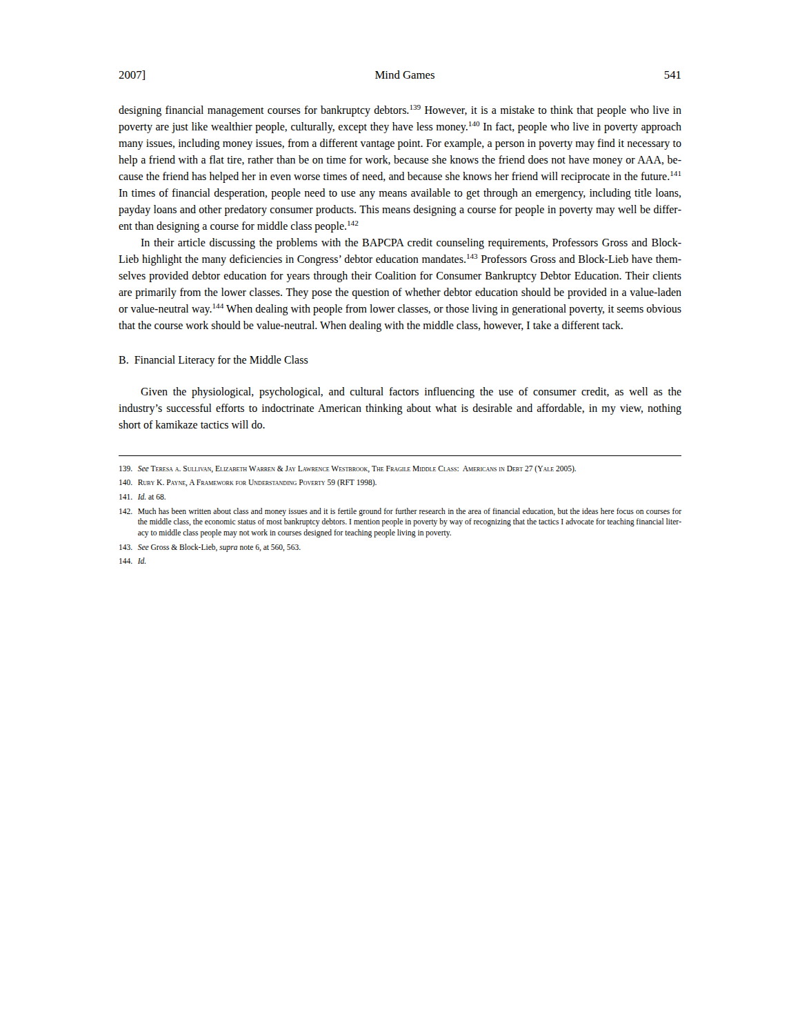2007] Mind Games 541
designing financial management courses for bankruptcy debtors.139 However, it is a mistake to think that people who live in poverty are just like wealthier people, culturally, except they have less money.140 In fact, people who live in poverty approach many issues, including money issues, from a different vantage point. For example, a person in poverty may find it necessary to help a friend with a flat tire, rather than be on time for work, because she knows the friend does not have money or AAA, because the friend has helped her in even worse times of need, and because she knows her friend will reciprocate in the future.141 In times of financial desperation, people need to use any means available to get through an emergency, including title loans, payday loans and other predatory consumer products. This means designing a course for people in poverty may well be different than designing a course for middle class people.142
In their article discussing the problems with the BAPCPA credit counseling requirements, Professors Gross and Block-Lieb highlight the many deficiencies in Congress’ debtor education mandates.143 Professors Gross and Block-Lieb have themselves provided debtor education for years through their Coalition for Consumer Bankruptcy Debtor Education. Their clients are primarily from the lower classes. They pose the question of whether debtor education should be provided in a value-laden or value-neutral way.144 When dealing with people from lower classes, or those living in generational poverty, it seems obvious that the course work should be value-neutral. When dealing with the middle class, however, I take a different tack.
B. Financial Literacy for the Middle Class
Given the physiological, psychological, and cultural factors influencing the use of consumer credit, as well as the industry’s successful efforts to indoctrinate American thinking about what is desirable and affordable, in my view, nothing short of kamikaze tactics will do.
139. See Teresa a. Sullivan, Elizabeth Warren & Jay Lawrence Westbrook, The Fragile Middle Class: Americans in Debt 27 (Yale 2005).
140. Ruby K. Payne, A Framework for Understanding Poverty 59 (RFT 1998).
141. Id. at 68.
142. Much has been written about class and money issues and it is fertile ground for further research in the area of financial education, but the ideas here focus on courses for the middle class, the economic status of most bankruptcy debtors. I mention people in poverty by way of recognizing that the tactics I advocate for teaching financial literacy to middle class people may not work in courses designed for teaching people living in poverty.
143. See Gross & Block-Lieb, supra note 6, at 560, 563.
144. Id.